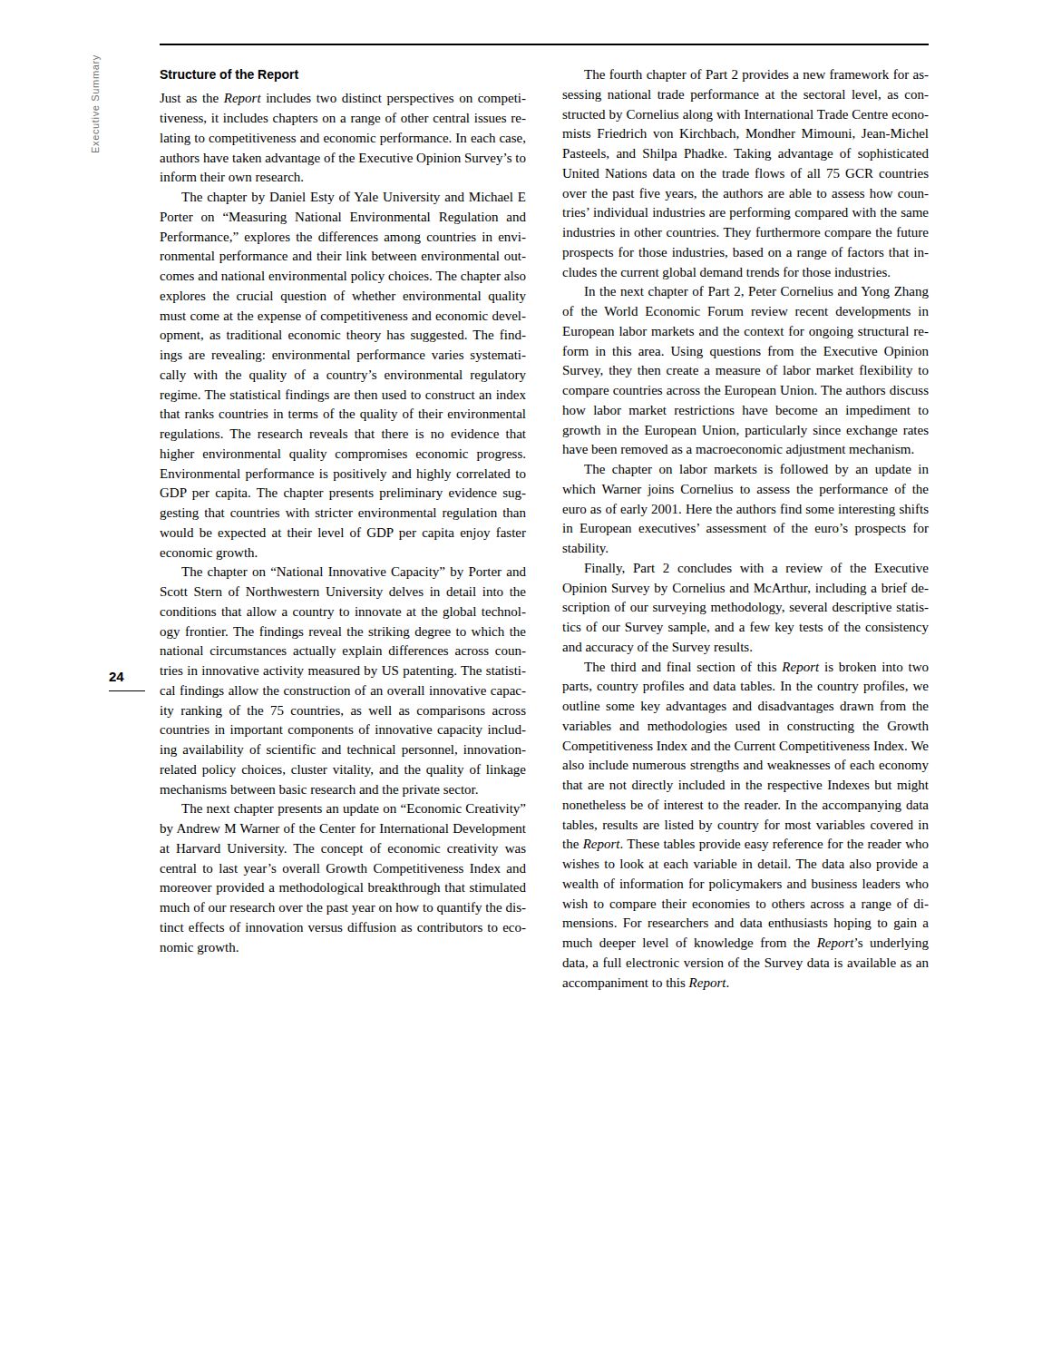Executive Summary
24
Structure of the Report
Just as the Report includes two distinct perspectives on competitiveness, it includes chapters on a range of other central issues relating to competitiveness and economic performance. In each case, authors have taken advantage of the Executive Opinion Survey’s to inform their own research.
The chapter by Daniel Esty of Yale University and Michael E Porter on “Measuring National Environmental Regulation and Performance,” explores the differences among countries in environmental performance and their link between environmental outcomes and national environmental policy choices. The chapter also explores the crucial question of whether environmental quality must come at the expense of competitiveness and economic development, as traditional economic theory has suggested. The findings are revealing: environmental performance varies systematically with the quality of a country’s environmental regulatory regime. The statistical findings are then used to construct an index that ranks countries in terms of the quality of their environmental regulations. The research reveals that there is no evidence that higher environmental quality compromises economic progress. Environmental performance is positively and highly correlated to GDP per capita. The chapter presents preliminary evidence suggesting that countries with stricter environmental regulation than would be expected at their level of GDP per capita enjoy faster economic growth.
The chapter on “National Innovative Capacity” by Porter and Scott Stern of Northwestern University delves in detail into the conditions that allow a country to innovate at the global technology frontier. The findings reveal the striking degree to which the national circumstances actually explain differences across countries in innovative activity measured by US patenting. The statistical findings allow the construction of an overall innovative capacity ranking of the 75 countries, as well as comparisons across countries in important components of innovative capacity including availability of scientific and technical personnel, innovation-related policy choices, cluster vitality, and the quality of linkage mechanisms between basic research and the private sector.
The next chapter presents an update on “Economic Creativity” by Andrew M Warner of the Center for International Development at Harvard University. The concept of economic creativity was central to last year’s overall Growth Competitiveness Index and moreover provided a methodological breakthrough that stimulated much of our research over the past year on how to quantify the distinct effects of innovation versus diffusion as contributors to economic growth.
The fourth chapter of Part 2 provides a new framework for assessing national trade performance at the sectoral level, as constructed by Cornelius along with International Trade Centre economists Friedrich von Kirchbach, Mondher Mimouni, Jean-Michel Pasteels, and Shilpa Phadke. Taking advantage of sophisticated United Nations data on the trade flows of all 75 GCR countries over the past five years, the authors are able to assess how countries’ individual industries are performing compared with the same industries in other countries. They furthermore compare the future prospects for those industries, based on a range of factors that includes the current global demand trends for those industries.
In the next chapter of Part 2, Peter Cornelius and Yong Zhang of the World Economic Forum review recent developments in European labor markets and the context for ongoing structural reform in this area. Using questions from the Executive Opinion Survey, they then create a measure of labor market flexibility to compare countries across the European Union. The authors discuss how labor market restrictions have become an impediment to growth in the European Union, particularly since exchange rates have been removed as a macroeconomic adjustment mechanism.
The chapter on labor markets is followed by an update in which Warner joins Cornelius to assess the performance of the euro as of early 2001. Here the authors find some interesting shifts in European executives’ assessment of the euro’s prospects for stability.
Finally, Part 2 concludes with a review of the Executive Opinion Survey by Cornelius and McArthur, including a brief description of our surveying methodology, several descriptive statistics of our Survey sample, and a few key tests of the consistency and accuracy of the Survey results.
The third and final section of this Report is broken into two parts, country profiles and data tables. In the country profiles, we outline some key advantages and disadvantages drawn from the variables and methodologies used in constructing the Growth Competitiveness Index and the Current Competitiveness Index. We also include numerous strengths and weaknesses of each economy that are not directly included in the respective Indexes but might nonetheless be of interest to the reader. In the accompanying data tables, results are listed by country for most variables covered in the Report. These tables provide easy reference for the reader who wishes to look at each variable in detail. The data also provide a wealth of information for policymakers and business leaders who wish to compare their economies to others across a range of dimensions. For researchers and data enthusiasts hoping to gain a much deeper level of knowledge from the Report’s underlying data, a full electronic version of the Survey data is available as an accompaniment to this Report.